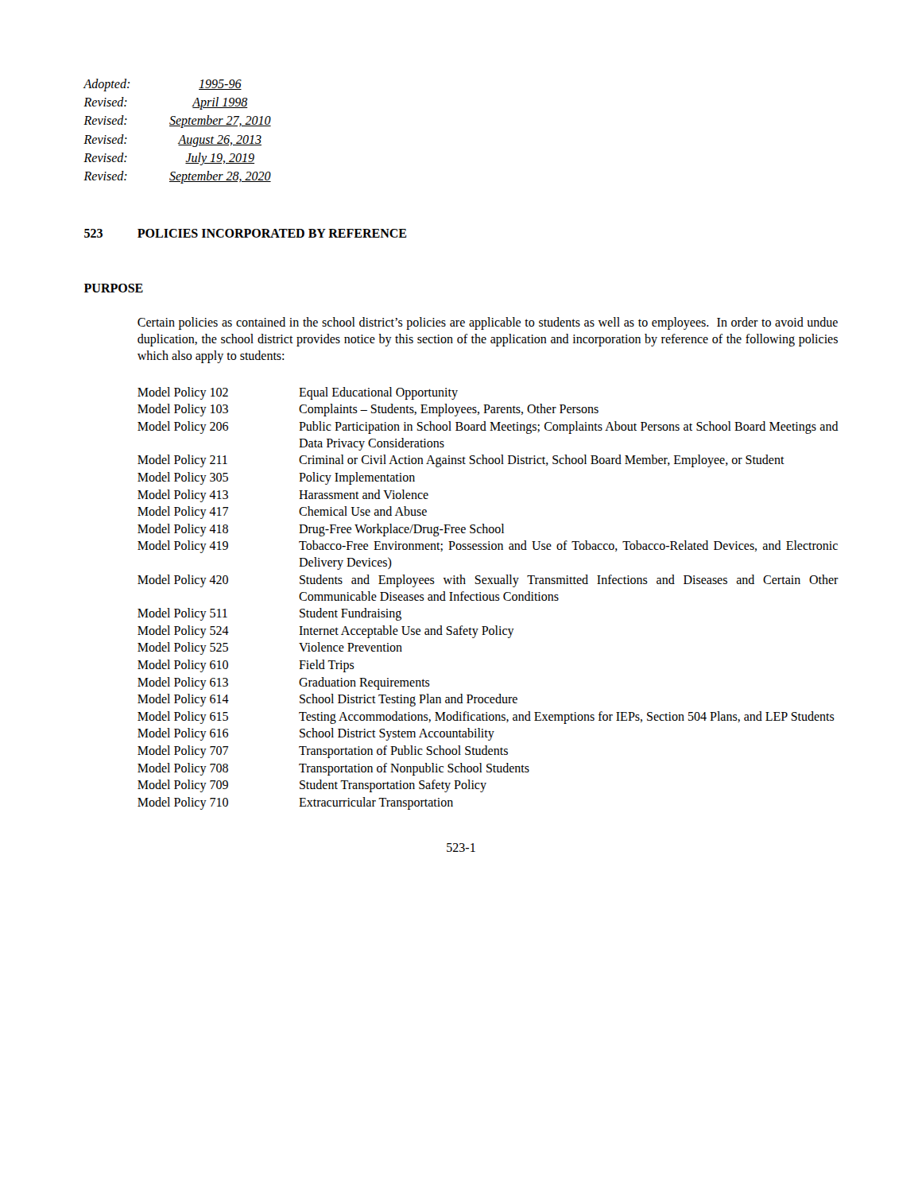Adopted: 1995-96
Revised: April 1998
Revised: September 27, 2010
Revised: August 26, 2013
Revised: July 19, 2019
Revised: September 28, 2020
523 POLICIES INCORPORATED BY REFERENCE
PURPOSE
Certain policies as contained in the school district’s policies are applicable to students as well as to employees. In order to avoid undue duplication, the school district provides notice by this section of the application and incorporation by reference of the following policies which also apply to students:
| Model Policy 102 | Equal Educational Opportunity |
| Model Policy 103 | Complaints – Students, Employees, Parents, Other Persons |
| Model Policy 206 | Public Participation in School Board Meetings; Complaints About Persons at School Board Meetings and Data Privacy Considerations |
| Model Policy 211 | Criminal or Civil Action Against School District, School Board Member, Employee, or Student |
| Model Policy 305 | Policy Implementation |
| Model Policy 413 | Harassment and Violence |
| Model Policy 417 | Chemical Use and Abuse |
| Model Policy 418 | Drug-Free Workplace/Drug-Free School |
| Model Policy 419 | Tobacco-Free Environment; Possession and Use of Tobacco, Tobacco-Related Devices, and Electronic Delivery Devices) |
| Model Policy 420 | Students and Employees with Sexually Transmitted Infections and Diseases and Certain Other Communicable Diseases and Infectious Conditions |
| Model Policy 511 | Student Fundraising |
| Model Policy 524 | Internet Acceptable Use and Safety Policy |
| Model Policy 525 | Violence Prevention |
| Model Policy 610 | Field Trips |
| Model Policy 613 | Graduation Requirements |
| Model Policy 614 | School District Testing Plan and Procedure |
| Model Policy 615 | Testing Accommodations, Modifications, and Exemptions for IEPs, Section 504 Plans, and LEP Students |
| Model Policy 616 | School District System Accountability |
| Model Policy 707 | Transportation of Public School Students |
| Model Policy 708 | Transportation of Nonpublic School Students |
| Model Policy 709 | Student Transportation Safety Policy |
| Model Policy 710 | Extracurricular Transportation |
523-1